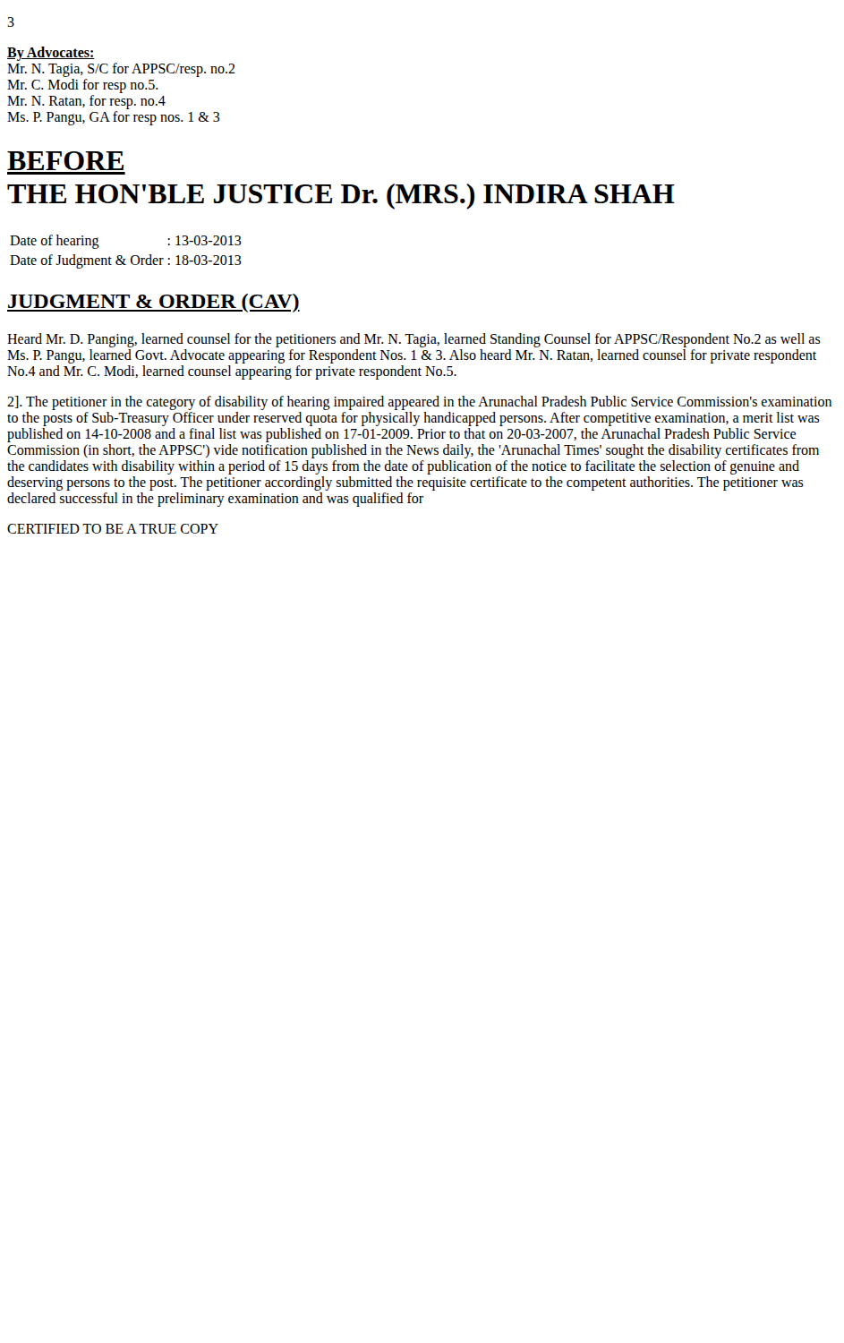3
By Advocates:
Mr. N. Tagia, S/C for APPSC/resp. no.2
Mr. C. Modi for resp no.5.
Mr. N. Ratan, for resp. no.4
Ms. P. Pangu, GA for resp nos. 1 & 3
BEFORE
THE HON'BLE JUSTICE Dr. (MRS.) INDIRA SHAH
| Date of hearing | : | 13-03-2013 |
| Date of Judgment & Order | : | 18-03-2013 |
JUDGMENT & ORDER (CAV)
Heard Mr. D. Panging, learned counsel for the petitioners and Mr. N. Tagia, learned Standing Counsel for APPSC/Respondent No.2 as well as Ms. P. Pangu, learned Govt. Advocate appearing for Respondent Nos. 1 & 3. Also heard Mr. N. Ratan, learned counsel for private respondent No.4 and Mr. C. Modi, learned counsel appearing for private respondent No.5.
2]. The petitioner in the category of disability of hearing impaired appeared in the Arunachal Pradesh Public Service Commission's examination to the posts of Sub-Treasury Officer under reserved quota for physically handicapped persons. After competitive examination, a merit list was published on 14-10-2008 and a final list was published on 17-01-2009. Prior to that on 20-03-2007, the Arunachal Pradesh Public Service Commission (in short, the APPSC') vide notification published in the News daily, the 'Arunachal Times' sought the disability certificates from the candidates with disability within a period of 15 days from the date of publication of the notice to facilitate the selection of genuine and deserving persons to the post. The petitioner accordingly submitted the requisite certificate to the competent authorities. The petitioner was declared successful in the preliminary examination and was qualified for
CERTIFIED TO BE A TRUE COPY